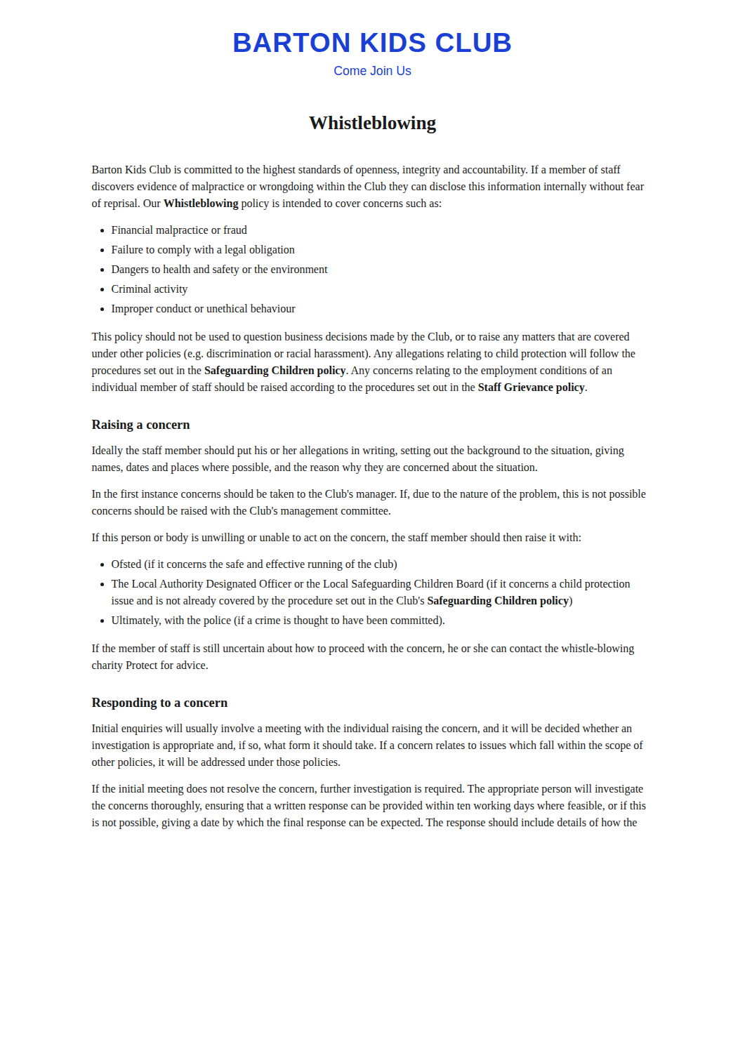BARTON KIDS CLUB
Come Join Us
Whistleblowing
Barton Kids Club is committed to the highest standards of openness, integrity and accountability. If a member of staff discovers evidence of malpractice or wrongdoing within the Club they can disclose this information internally without fear of reprisal. Our Whistleblowing policy is intended to cover concerns such as:
Financial malpractice or fraud
Failure to comply with a legal obligation
Dangers to health and safety or the environment
Criminal activity
Improper conduct or unethical behaviour
This policy should not be used to question business decisions made by the Club, or to raise any matters that are covered under other policies (e.g. discrimination or racial harassment). Any allegations relating to child protection will follow the procedures set out in the Safeguarding Children policy. Any concerns relating to the employment conditions of an individual member of staff should be raised according to the procedures set out in the Staff Grievance policy.
Raising a concern
Ideally the staff member should put his or her allegations in writing, setting out the background to the situation, giving names, dates and places where possible, and the reason why they are concerned about the situation.
In the first instance concerns should be taken to the Club's manager. If, due to the nature of the problem, this is not possible concerns should be raised with the Club's management committee.
If this person or body is unwilling or unable to act on the concern, the staff member should then raise it with:
Ofsted (if it concerns the safe and effective running of the club)
The Local Authority Designated Officer or the Local Safeguarding Children Board (if it concerns a child protection issue and is not already covered by the procedure set out in the Club's Safeguarding Children policy)
Ultimately, with the police (if a crime is thought to have been committed).
If the member of staff is still uncertain about how to proceed with the concern, he or she can contact the whistle-blowing charity Protect for advice.
Responding to a concern
Initial enquiries will usually involve a meeting with the individual raising the concern, and it will be decided whether an investigation is appropriate and, if so, what form it should take. If a concern relates to issues which fall within the scope of other policies, it will be addressed under those policies.
If the initial meeting does not resolve the concern, further investigation is required. The appropriate person will investigate the concerns thoroughly, ensuring that a written response can be provided within ten working days where feasible, or if this is not possible, giving a date by which the final response can be expected. The response should include details of how the